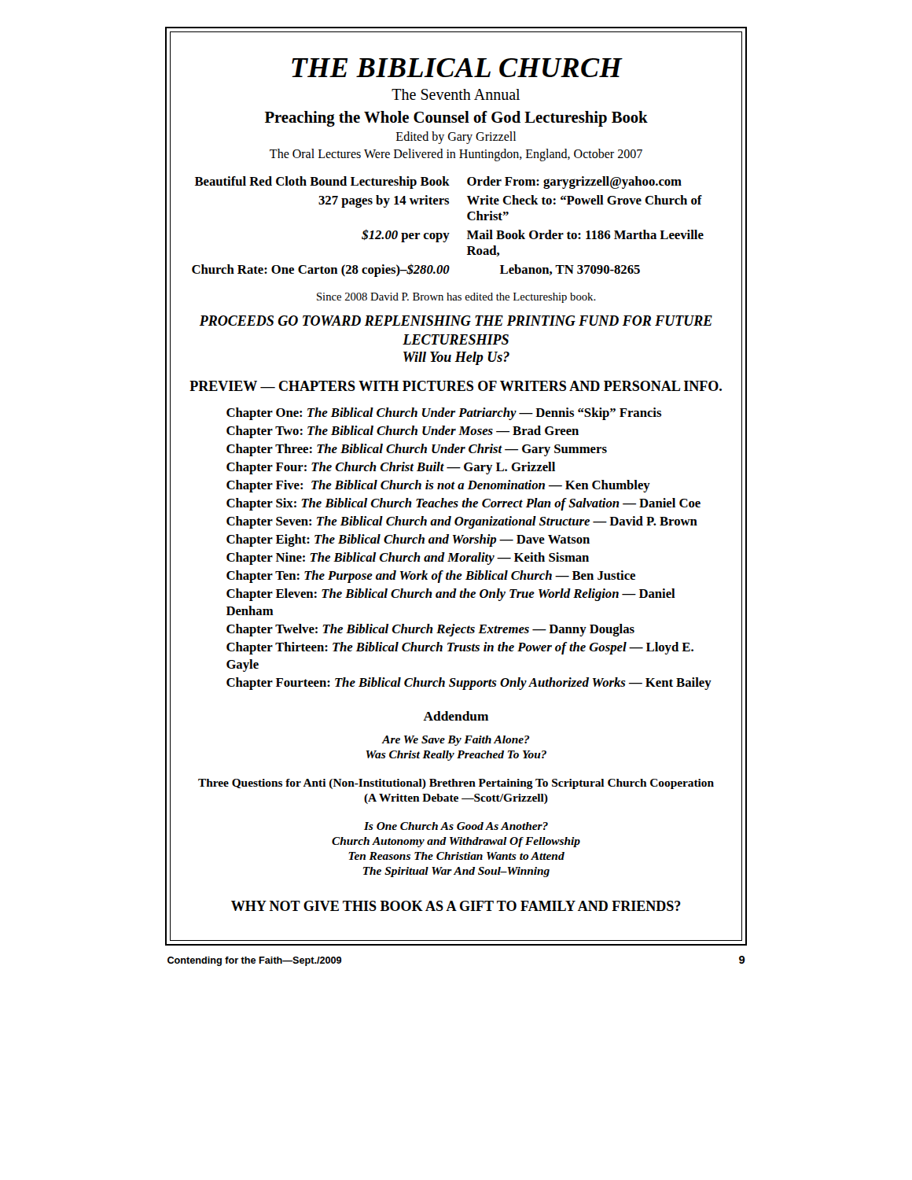THE BIBLICAL CHURCH
The Seventh Annual
Preaching the Whole Counsel of God Lectureship Book
Edited by Gary Grizzell
The Oral Lectures Were Delivered in Huntingdon, England, October 2007
| Beautiful Red Cloth Bound Lectureship Book | Order From: garygrizzell@yahoo.com |
| 327 pages by 14 writers | Write Check to: “Powell Grove Church of Christ” |
| $12.00 per copy | Mail Book Order to: 1186 Martha Leeville Road, |
| Church Rate: One Carton (28 copies)– $280.00 | Lebanon, TN 37090-8265 |
Since 2008 David P. Brown has edited the Lectureship book.
PROCEEDS GO TOWARD REPLENISHING THE PRINTING FUND FOR FUTURE LECTURESHIPS
Will You Help Us?
PREVIEW — CHAPTERS WITH PICTURES OF WRITERS AND PERSONAL INFO.
Chapter One: The Biblical Church Under Patriarchy — Dennis “Skip” Francis
Chapter Two: The Biblical Church Under Moses — Brad Green
Chapter Three: The Biblical Church Under Christ — Gary Summers
Chapter Four: The Church Christ Built — Gary L. Grizzell
Chapter Five: The Biblical Church is not a Denomination — Ken Chumbley
Chapter Six: The Biblical Church Teaches the Correct Plan of Salvation — Daniel Coe
Chapter Seven: The Biblical Church and Organizational Structure — David P. Brown
Chapter Eight: The Biblical Church and Worship — Dave Watson
Chapter Nine: The Biblical Church and Morality — Keith Sisman
Chapter Ten: The Purpose and Work of the Biblical Church — Ben Justice
Chapter Eleven: The Biblical Church and the Only True World Religion — Daniel Denham
Chapter Twelve: The Biblical Church Rejects Extremes — Danny Douglas
Chapter Thirteen: The Biblical Church Trusts in the Power of the Gospel — Lloyd E. Gayle
Chapter Fourteen: The Biblical Church Supports Only Authorized Works — Kent Bailey
Addendum
Are We Save By Faith Alone?
Was Christ Really Preached To You?
Three Questions for Anti (Non-Institutional) Brethren Pertaining To Scriptural Church Cooperation
(A Written Debate —Scott/Grizzell)
Is One Church As Good As Another?
Church Autonomy and Withdrawal Of Fellowship
Ten Reasons The Christian Wants to Attend
The Spiritual War And Soul–Winning
WHY NOT GIVE THIS BOOK AS A GIFT TO FAMILY AND FRIENDS?
Contending for the Faith—Sept./2009
9